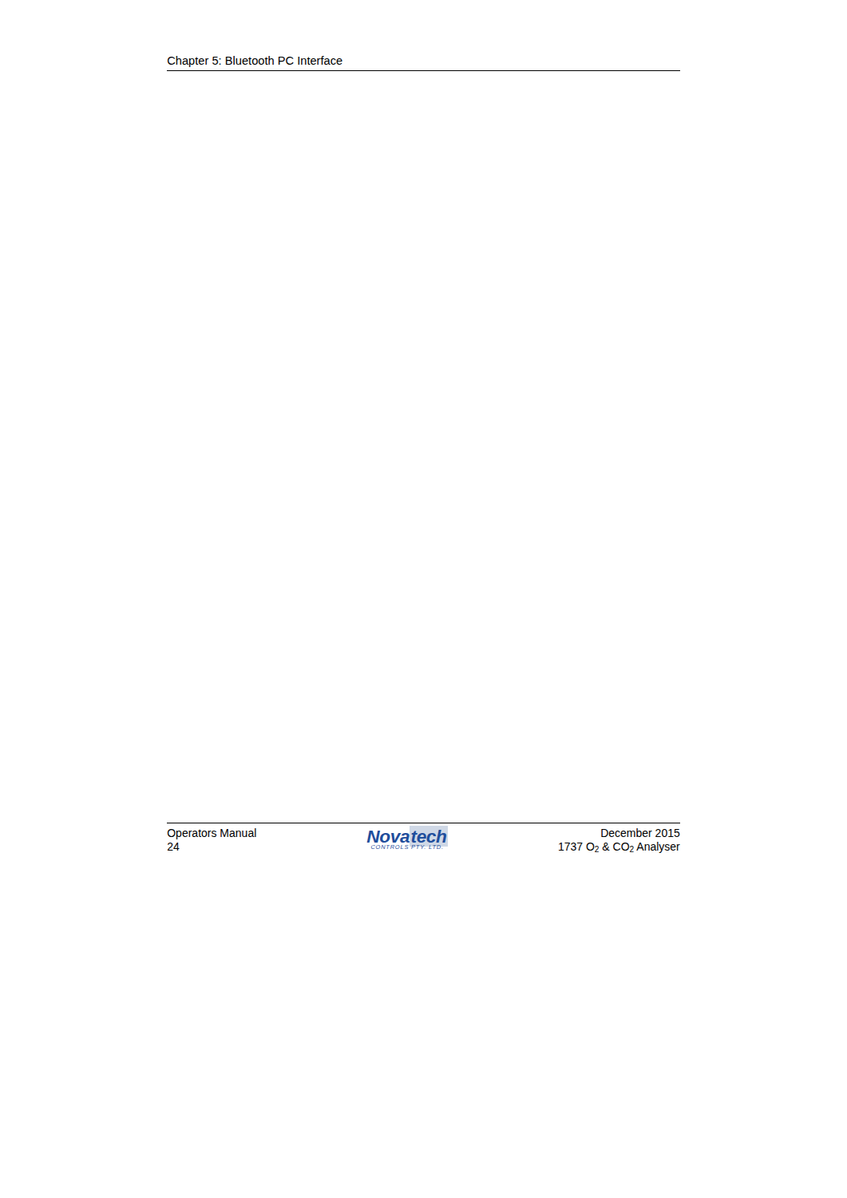Chapter 5: Bluetooth PC Interface
Operators Manual
24
Nova tech CONTROLS PTY. LTD.
December 2015
1737 O2 & CO2 Analyser